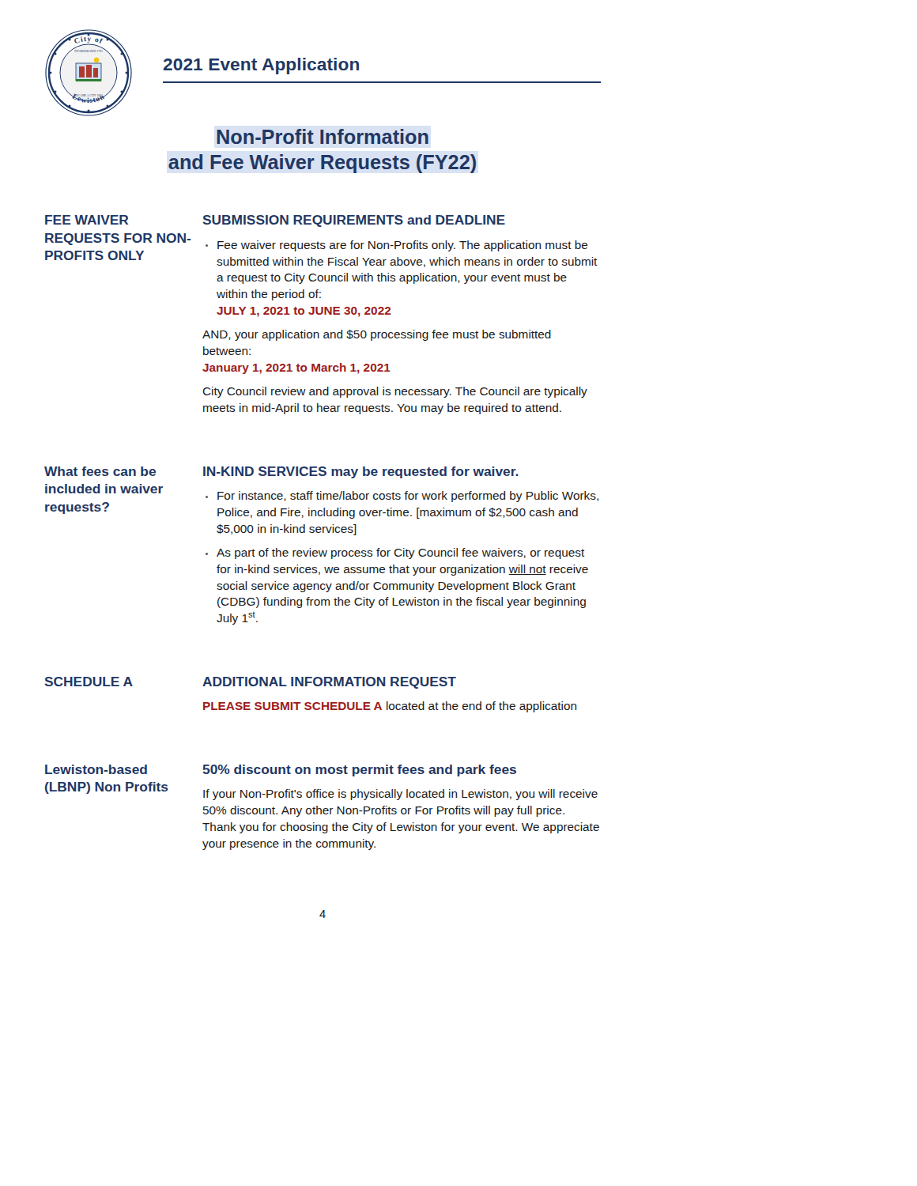City of Lewiston INCORPORATED 1795 BECAME A CITY 1863
2021 Event Application
Non-Profit Information
and Fee Waiver Requests (FY22)
FEE WAIVER REQUESTS FOR NON-PROFITS ONLY
SUBMISSION REQUIREMENTS and DEADLINE
Fee waiver requests are for Non-Profits only. The application must be submitted within the Fiscal Year above, which means in order to submit a request to City Council with this application, your event must be within the period of:
JULY 1, 2021 to JUNE 30, 2022
AND, your application and $50 processing fee must be submitted between:
January 1, 2021 to March 1, 2021
City Council review and approval is necessary. The Council are typically meets in mid-April to hear requests. You may be required to attend.
What fees can be included in waiver requests?
IN-KIND SERVICES may be requested for waiver.
For instance, staff time/labor costs for work performed by Public Works, Police, and Fire, including over-time. [maximum of $2,500 cash and $5,000 in in-kind services]
As part of the review process for City Council fee waivers, or request for in-kind services, we assume that your organization will not receive social service agency and/or Community Development Block Grant (CDBG) funding from the City of Lewiston in the fiscal year beginning July 1st.
SCHEDULE A
ADDITIONAL INFORMATION REQUEST
PLEASE SUBMIT SCHEDULE A located at the end of the application
Lewiston-based (LBNP) Non Profits
50% discount on most permit fees and park fees
If your Non-Profit's office is physically located in Lewiston, you will receive 50% discount. Any other Non-Profits or For Profits will pay full price. Thank you for choosing the City of Lewiston for your event. We appreciate your presence in the community.
4